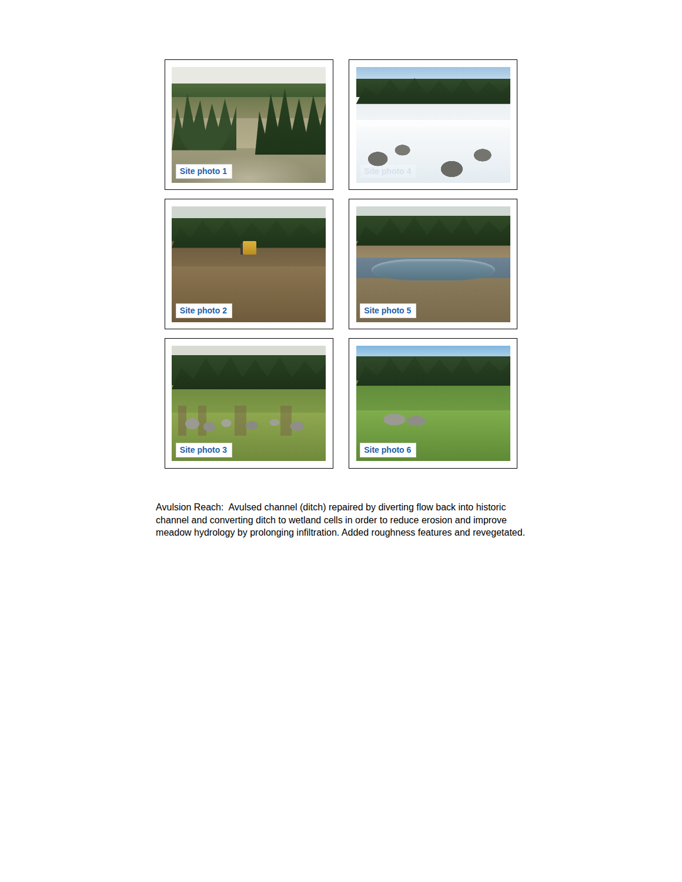| Site photo 1 | Site photo 4 |
| Site photo 2 | Site photo 5 |
| Site photo 3 | Site photo 6 |
Avulsion Reach: Avulsed channel (ditch) repaired by diverting flow back into historic channel and converting ditch to wetland cells in order to reduce erosion and improve meadow hydrology by prolonging infiltration. Added roughness features and revegetated.